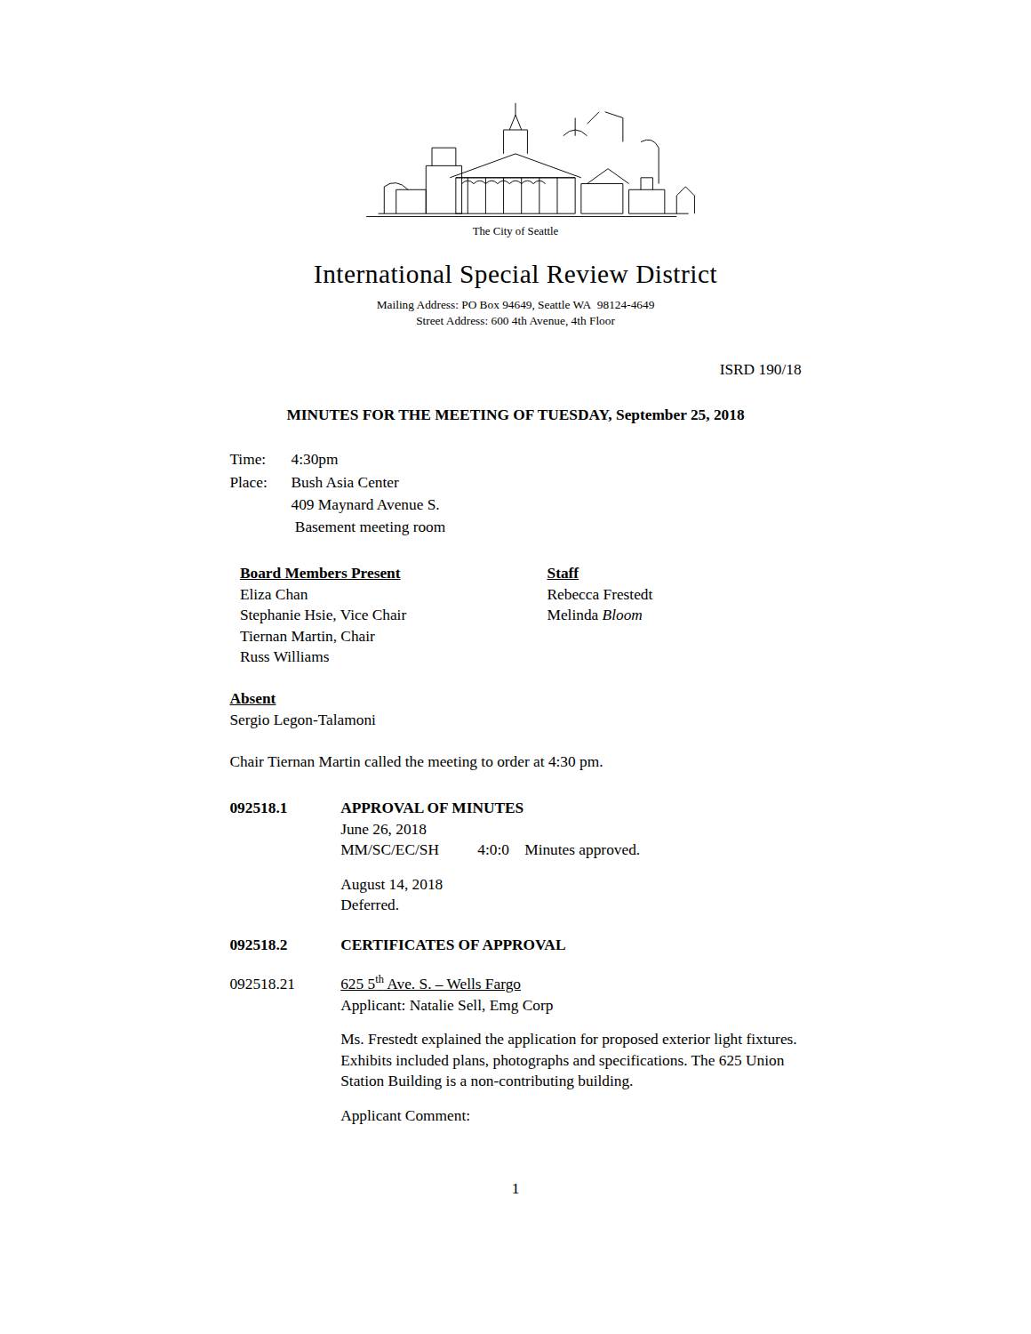International Special Review District
Mailing Address: PO Box 94649, Seattle WA 98124-4649
Street Address: 600 4th Avenue, 4th Floor
ISRD 190/18
MINUTES FOR THE MEETING OF TUESDAY, September 25, 2018
| Time: | 4:30pm |
| Place: | Bush Asia Center |
| | 409 Maynard Avenue S. |
| | Basement meeting room |
| Board Members Present | Staff |
| Eliza Chan | Rebecca Frestedt |
| Stephanie Hsie, Vice Chair | Melinda Bloom |
| Tiernan Martin, Chair | |
| Russ Williams | |
Absent
Sergio Legon-Talamoni
Chair Tiernan Martin called the meeting to order at 4:30 pm.
| 092518.1 | APPROVAL OF MINUTES June 26, 2018 MM/SC/EC/SH 4:0:0 Minutes approved. August 14, 2018 Deferred. |
| 092518.2 | CERTIFICATES OF APPROVAL |
| 092518.21 | 625 5 th Ave. S. – Wells Fargo Applicant: Natalie Sell, Emg Corp Ms. Frestedt explained the application for proposed exterior light fixtures. Exhibits included plans, photographs and specifications. The 625 Union Station Building is a non-contributing building. Applicant Comment: |
1